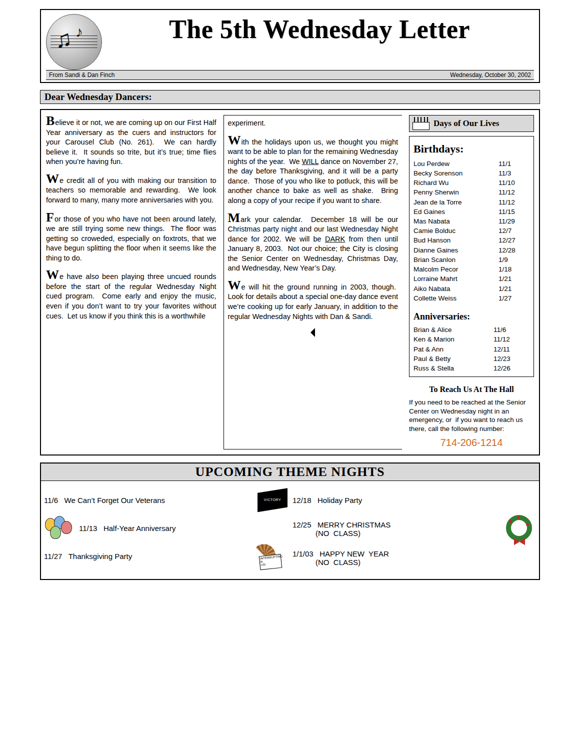♫
♪
The 5th Wednesday Letter
From Sandi & Dan Finch Wednesday, October 30, 2002
Dear Wednesday Dancers:
Believe it or not, we are coming up on our First Half Year anniversary as the cuers and instructors for your Carousel Club (No. 261). We can hardly believe it. It sounds so trite, but it’s true; time flies when you’re having fun.
We credit all of you with making our transition to teachers so memorable and rewarding. We look forward to many, many more anniversaries with you.
For those of you who have not been around lately, we are still trying some new things. The floor was getting so croweded, especially on foxtrots, that we have begun splitting the floor when it seems like the thing to do.
We have also been playing three uncued rounds before the start of the regular Wednesday Night cued program. Come early and enjoy the music, even if you don’t want to try your favorites without cues. Let us know if you think this is a worthwhile
experiment.
With the holidays upon us, we thought you might want to be able to plan for the remaining Wednesday nights of the year. We WILL dance on November 27, the day before Thanksgiving, and it will be a party dance. Those of you who like to potluck, this will be another chance to bake as well as shake. Bring along a copy of your recipe if you want to share.
Mark your calendar. December 18 will be our Christmas party night and our last Wednesday Night dance for 2002. We will be DARK from then until January 8, 2003. Not our choice; the City is closing the Senior Center on Wednesday, Christmas Day, and Wednesday, New Year’s Day.
We will hit the ground running in 2003, though. Look for details about a special one-day dance event we’re cooking up for early January, in addition to the regular Wednesday Nights with Dan & Sandi.
Days of Our Lives
Birthdays:
| Lou Perdew | 11/1 |
| Becky Sorenson | 11/3 |
| Richard Wu | 11/10 |
| Penny Sherwin | 11/12 |
| Jean de la Torre | 11/12 |
| Ed Gaines | 11/15 |
| Mas Nabata | 11/29 |
| Camie Bolduc | 12/7 |
| Bud Hanson | 12/27 |
| Dianne Gaines | 12/28 |
| Brian Scanlon | 1/9 |
| Malcolm Pecor | 1/18 |
| Lorraine Mahrt | 1/21 |
| Aiko Nabata | 1/21 |
| Collette Weiss | 1/27 |
Anniversaries:
| Brian & Alice | 11/6 |
| Ken & Marion | 11/12 |
| Pat & Ann | 12/11 |
| Paul & Betty | 12/23 |
| Russ & Stella | 12/26 |
To Reach Us At The Hall
If you need to be reached at the Senior Center on Wednesday night in an emergency, or if you want to reach us there, call the following number:
714-206-1214
UPCOMING THEME NIGHTS
11/6 We Can’t Forget Our Veterans
VICTORY
DAY
11/13 Half-Year Anniversary
11/27 Thanksgiving Party
INTERRUPTING
R.
US!
12/18 Holiday Party
12/25 MERRY CHRISTMAS (NO CLASS)
1/1/03 HAPPY NEW YEAR (NO CLASS)